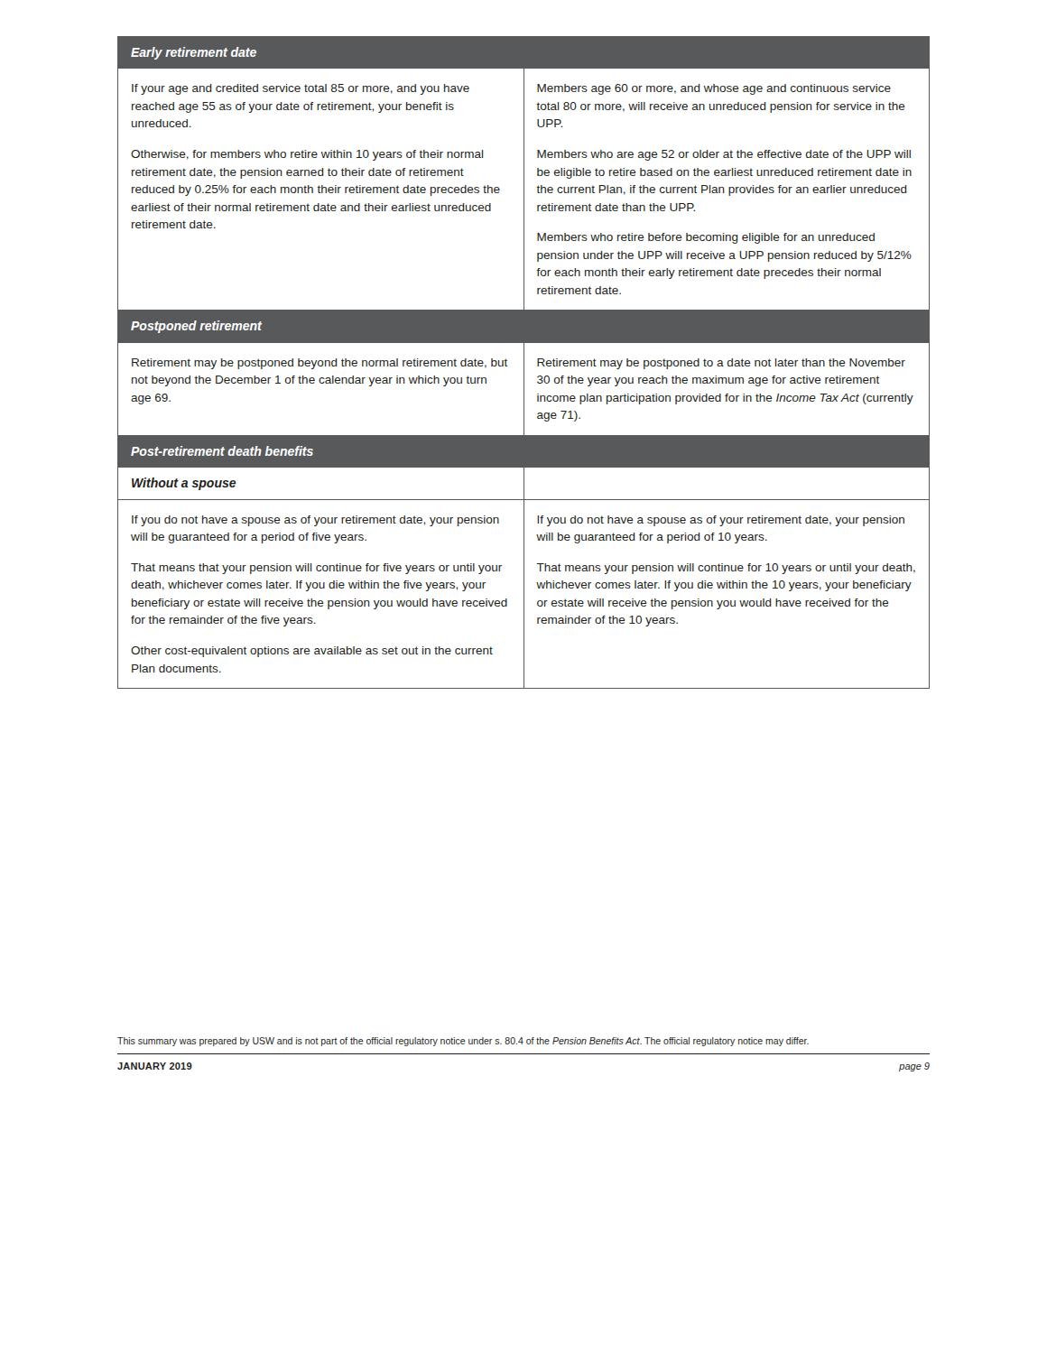| Early retirement date | |
| If your age and credited service total 85 or more, and you have reached age 55 as of your date of retirement, your benefit is unreduced. Otherwise, for members who retire within 10 years of their normal retirement date, the pension earned to their date of retirement reduced by 0.25% for each month their retirement date precedes the earliest of their normal retirement date and their earliest unreduced retirement date. | Members age 60 or more, and whose age and continuous service total 80 or more, will receive an unreduced pension for service in the UPP. Members who are age 52 or older at the effective date of the UPP will be eligible to retire based on the earliest unreduced retirement date in the current Plan, if the current Plan provides for an earlier unreduced retirement date than the UPP. Members who retire before becoming eligible for an unreduced pension under the UPP will receive a UPP pension reduced by 5/12% for each month their early retirement date precedes their normal retirement date. |
| Postponed retirement | |
| Retirement may be postponed beyond the normal retirement date, but not beyond the December 1 of the calendar year in which you turn age 69. | Retirement may be postponed to a date not later than the November 30 of the year you reach the maximum age for active retirement income plan participation provided for in the Income Tax Act (currently age 71). |
| Post-retirement death benefits | |
| Without a spouse | |
| If you do not have a spouse as of your retirement date, your pension will be guaranteed for a period of five years. That means that your pension will continue for five years or until your death, whichever comes later. If you die within the five years, your beneficiary or estate will receive the pension you would have received for the remainder of the five years. Other cost-equivalent options are available as set out in the current Plan documents. | If you do not have a spouse as of your retirement date, your pension will be guaranteed for a period of 10 years. That means your pension will continue for 10 years or until your death, whichever comes later. If you die within the 10 years, your beneficiary or estate will receive the pension you would have received for the remainder of the 10 years. |
This summary was prepared by USW and is not part of the official regulatory notice under s. 80.4 of the Pension Benefits Act. The official regulatory notice may differ.
JANUARY 2019
page 9